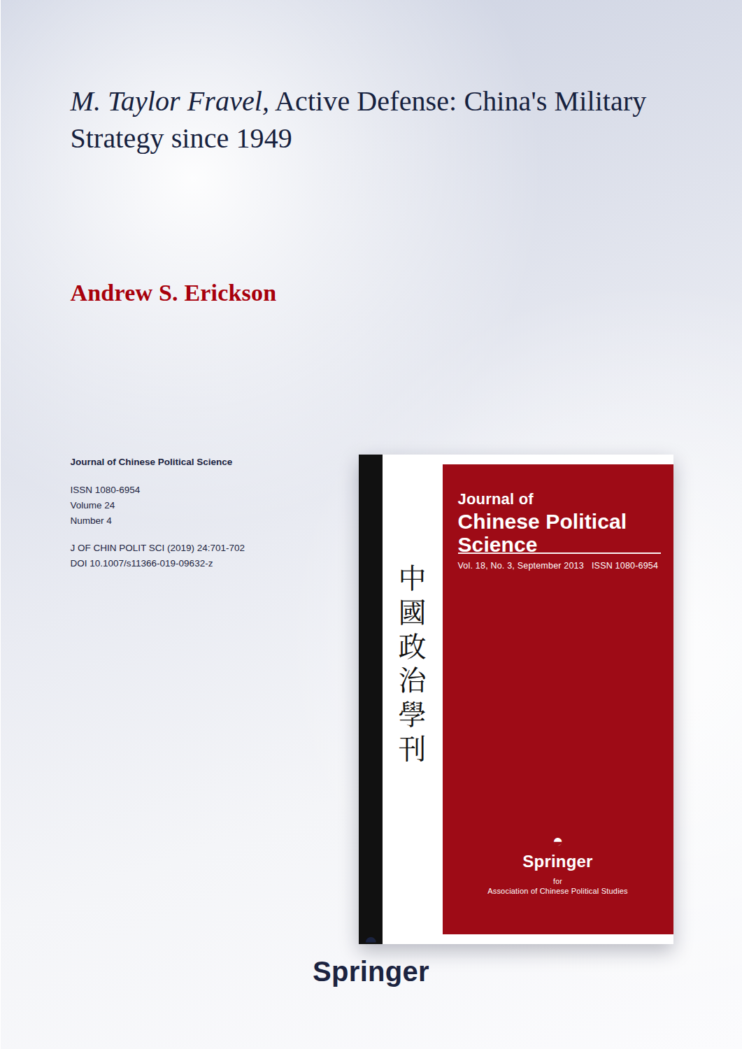M. Taylor Fravel, Active Defense: China's Military Strategy since 1949
Andrew S. Erickson
Journal of Chinese Political Science
ISSN 1080-6954
Volume 24
Number 4
J OF CHIN POLIT SCI (2019) 24:701-702
DOI 10.1007/s11366-019-09632-z
中
國
政
治
學
刊
Journal of
Chinese Political Science
Vol. 18, No. 3, September 2013 ISSN 1080-6954
◓
Springer
for
Association of Chinese Political Studies
◓
Springer